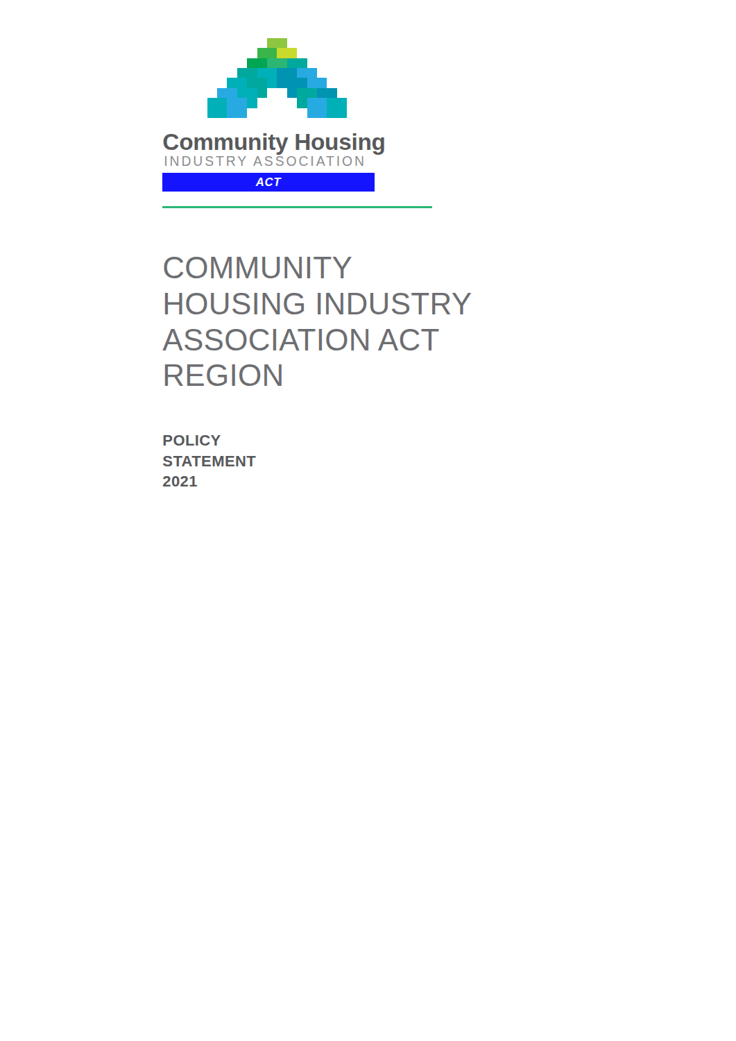Community Housing
INDUSTRY ASSOCIATION
ACT
COMMUNITY HOUSING INDUSTRY ASSOCIATION ACT REGION
POLICY
STATEMENT
2021